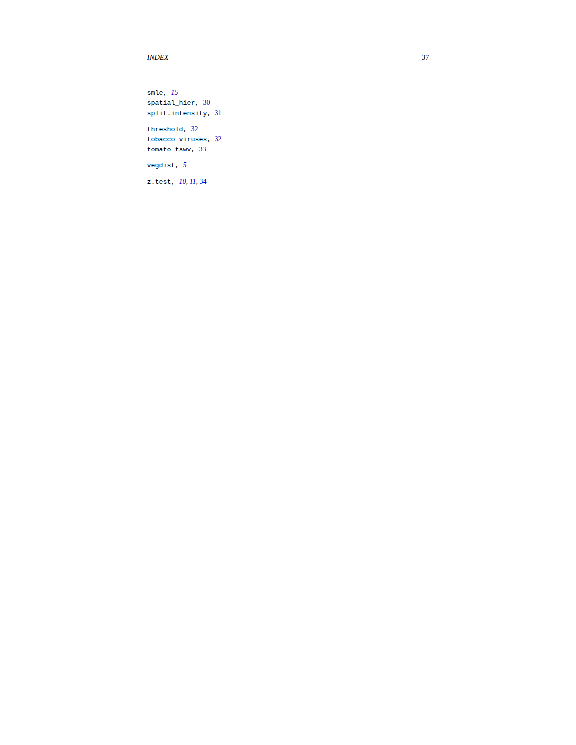INDEX 37
smle, 15
spatial_hier, 30
split.intensity, 31
threshold, 32
tobacco_viruses, 32
tomato_tswv, 33
vegdist, 5
z.test, 10, 11, 34